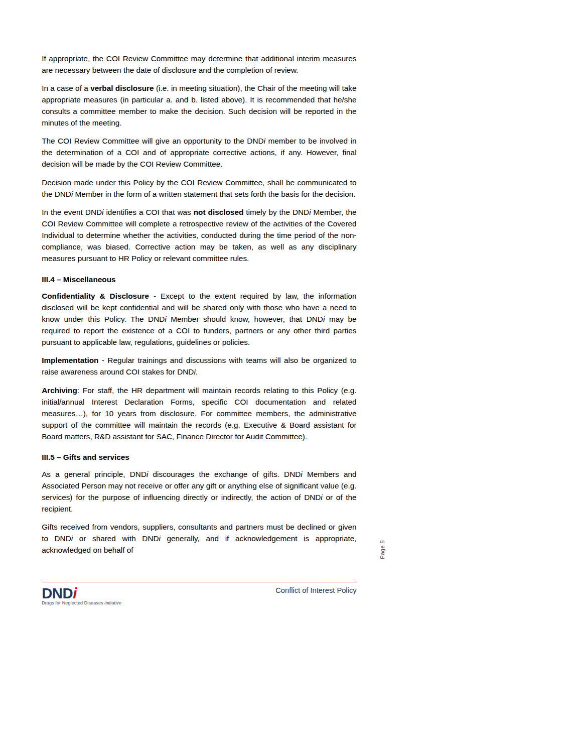If appropriate, the COI Review Committee may determine that additional interim measures are necessary between the date of disclosure and the completion of review.
In a case of a verbal disclosure (i.e. in meeting situation), the Chair of the meeting will take appropriate measures (in particular a. and b. listed above). It is recommended that he/she consults a committee member to make the decision. Such decision will be reported in the minutes of the meeting.
The COI Review Committee will give an opportunity to the DNDi member to be involved in the determination of a COI and of appropriate corrective actions, if any. However, final decision will be made by the COI Review Committee.
Decision made under this Policy by the COI Review Committee, shall be communicated to the DNDi Member in the form of a written statement that sets forth the basis for the decision.
In the event DNDi identifies a COI that was not disclosed timely by the DNDi Member, the COI Review Committee will complete a retrospective review of the activities of the Covered Individual to determine whether the activities, conducted during the time period of the non-compliance, was biased. Corrective action may be taken, as well as any disciplinary measures pursuant to HR Policy or relevant committee rules.
III.4 – Miscellaneous
Confidentiality & Disclosure - Except to the extent required by law, the information disclosed will be kept confidential and will be shared only with those who have a need to know under this Policy. The DNDi Member should know, however, that DNDi may be required to report the existence of a COI to funders, partners or any other third parties pursuant to applicable law, regulations, guidelines or policies.
Implementation - Regular trainings and discussions with teams will also be organized to raise awareness around COI stakes for DNDi.
Archiving: For staff, the HR department will maintain records relating to this Policy (e.g. initial/annual Interest Declaration Forms, specific COI documentation and related measures…), for 10 years from disclosure. For committee members, the administrative support of the committee will maintain the records (e.g. Executive & Board assistant for Board matters, R&D assistant for SAC, Finance Director for Audit Committee).
III.5 – Gifts and services
As a general principle, DNDi discourages the exchange of gifts. DNDi Members and Associated Person may not receive or offer any gift or anything else of significant value (e.g. services) for the purpose of influencing directly or indirectly, the action of DNDi or of the recipient.
Gifts received from vendors, suppliers, consultants and partners must be declined or given to DNDi or shared with DNDi generally, and if acknowledgement is appropriate, acknowledged on behalf of
Page 5
Conflict of Interest Policy
DNDi
Drugs for Neglected Diseases initiative